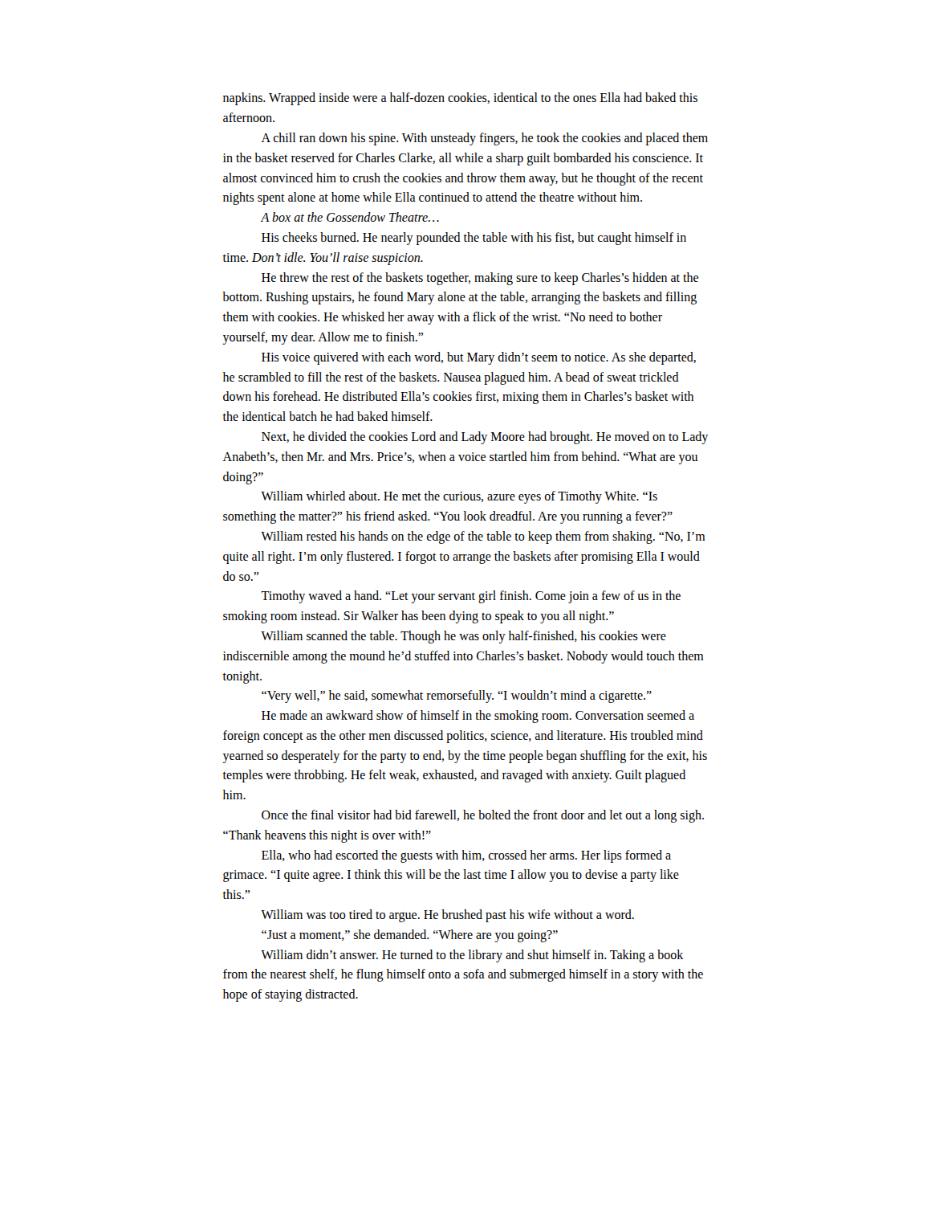napkins. Wrapped inside were a half-dozen cookies, identical to the ones Ella had baked this afternoon.
A chill ran down his spine. With unsteady fingers, he took the cookies and placed them in the basket reserved for Charles Clarke, all while a sharp guilt bombarded his conscience. It almost convinced him to crush the cookies and throw them away, but he thought of the recent nights spent alone at home while Ella continued to attend the theatre without him.
A box at the Gossendow Theatre…
His cheeks burned. He nearly pounded the table with his fist, but caught himself in time. Don’t idle. You’ll raise suspicion.
He threw the rest of the baskets together, making sure to keep Charles’s hidden at the bottom. Rushing upstairs, he found Mary alone at the table, arranging the baskets and filling them with cookies. He whisked her away with a flick of the wrist. “No need to bother yourself, my dear. Allow me to finish.”
His voice quivered with each word, but Mary didn’t seem to notice. As she departed, he scrambled to fill the rest of the baskets. Nausea plagued him. A bead of sweat trickled down his forehead. He distributed Ella’s cookies first, mixing them in Charles’s basket with the identical batch he had baked himself.
Next, he divided the cookies Lord and Lady Moore had brought. He moved on to Lady Anabeth’s, then Mr. and Mrs. Price’s, when a voice startled him from behind. “What are you doing?”
William whirled about. He met the curious, azure eyes of Timothy White. “Is something the matter?” his friend asked. “You look dreadful. Are you running a fever?”
William rested his hands on the edge of the table to keep them from shaking. “No, I’m quite all right. I’m only flustered. I forgot to arrange the baskets after promising Ella I would do so.”
Timothy waved a hand. “Let your servant girl finish. Come join a few of us in the smoking room instead. Sir Walker has been dying to speak to you all night.”
William scanned the table. Though he was only half-finished, his cookies were indiscernible among the mound he’d stuffed into Charles’s basket. Nobody would touch them tonight.
“Very well,” he said, somewhat remorsefully. “I wouldn’t mind a cigarette.”
He made an awkward show of himself in the smoking room. Conversation seemed a foreign concept as the other men discussed politics, science, and literature. His troubled mind yearned so desperately for the party to end, by the time people began shuffling for the exit, his temples were throbbing. He felt weak, exhausted, and ravaged with anxiety. Guilt plagued him.
Once the final visitor had bid farewell, he bolted the front door and let out a long sigh. “Thank heavens this night is over with!”
Ella, who had escorted the guests with him, crossed her arms. Her lips formed a grimace. “I quite agree. I think this will be the last time I allow you to devise a party like this.”
William was too tired to argue. He brushed past his wife without a word.
“Just a moment,” she demanded. “Where are you going?”
William didn’t answer. He turned to the library and shut himself in. Taking a book from the nearest shelf, he flung himself onto a sofa and submerged himself in a story with the hope of staying distracted.